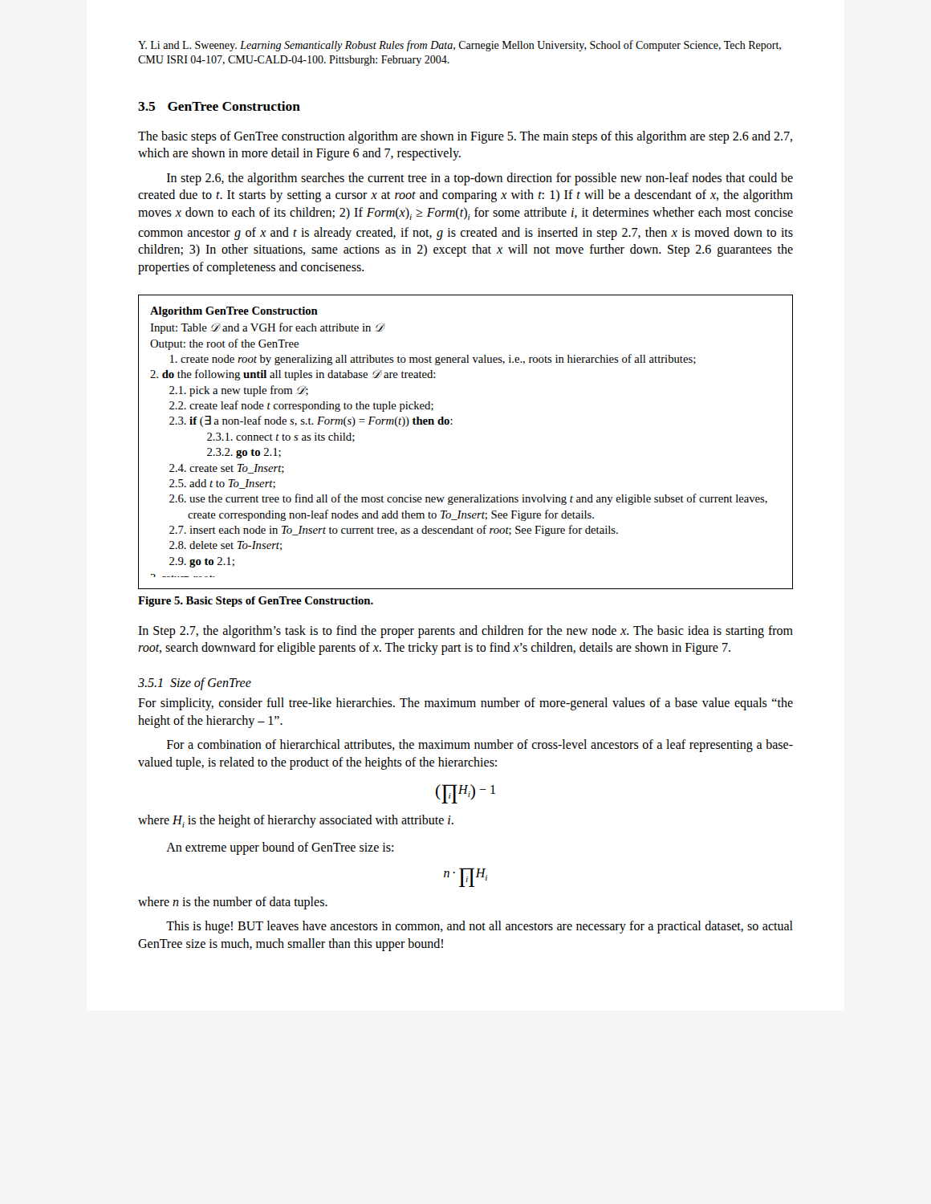Y. Li and L. Sweeney. Learning Semantically Robust Rules from Data, Carnegie Mellon University, School of Computer Science, Tech Report, CMU ISRI 04-107, CMU-CALD-04-100. Pittsburgh: February 2004.
3.5 GenTree Construction
The basic steps of GenTree construction algorithm are shown in Figure 5. The main steps of this algorithm are step 2.6 and 2.7, which are shown in more detail in Figure 6 and 7, respectively.
In step 2.6, the algorithm searches the current tree in a top-down direction for possible new non-leaf nodes that could be created due to t. It starts by setting a cursor x at root and comparing x with t: 1) If t will be a descendant of x, the algorithm moves x down to each of its children; 2) If Form(x)i ≥ Form(t)i for some attribute i, it determines whether each most concise common ancestor g of x and t is already created, if not, g is created and is inserted in step 2.7, then x is moved down to its children; 3) In other situations, same actions as in 2) except that x will not move further down. Step 2.6 guarantees the properties of completeness and conciseness.
Algorithm GenTree Construction
Input: Table 𝒟 and a VGH for each attribute in 𝒟
Output: the root of the GenTree
1. create node root by generalizing all attributes to most general values, i.e., roots in hierarchies of all attributes;
2. do the following until all tuples in database 𝒟 are treated:
2.1. pick a new tuple from 𝒟;
2.2. create leaf node t corresponding to the tuple picked;
2.3. if (∃ a non-leaf node s, s.t. Form(s) = Form(t)) then do:
2.3.1. connect t to s as its child;
2.3.2. go to 2.1;
2.4. create set To_Insert;
2.5. add t to To_Insert;
2.6. use the current tree to find all of the most concise new generalizations involving t and any eligible subset of current leaves, create corresponding non-leaf nodes and add them to To_Insert; See Figure for details.
2.7. insert each node in To_Insert to current tree, as a descendant of root; See Figure for details.
2.8. delete set To-Insert;
2.9. go to 2.1;
3. return root;
Figure 5. Basic Steps of GenTree Construction.
In Step 2.7, the algorithm’s task is to find the proper parents and children for the new node x. The basic idea is starting from root, search downward for eligible parents of x. The tricky part is to find x’s children, details are shown in Figure 7.
3.5.1 Size of GenTree
For simplicity, consider full tree-like hierarchies. The maximum number of more-general values of a base value equals “the height of the hierarchy – 1”.
For a combination of hierarchical attributes, the maximum number of cross-level ancestors of a leaf representing a base-valued tuple, is related to the product of the heights of the hierarchies:
(∏i Hi) − 1
where Hi is the height of hierarchy associated with attribute i.
An extreme upper bound of GenTree size is:
n·∏i Hi
where n is the number of data tuples.
This is huge! BUT leaves have ancestors in common, and not all ancestors are necessary for a practical dataset, so actual GenTree size is much, much smaller than this upper bound!